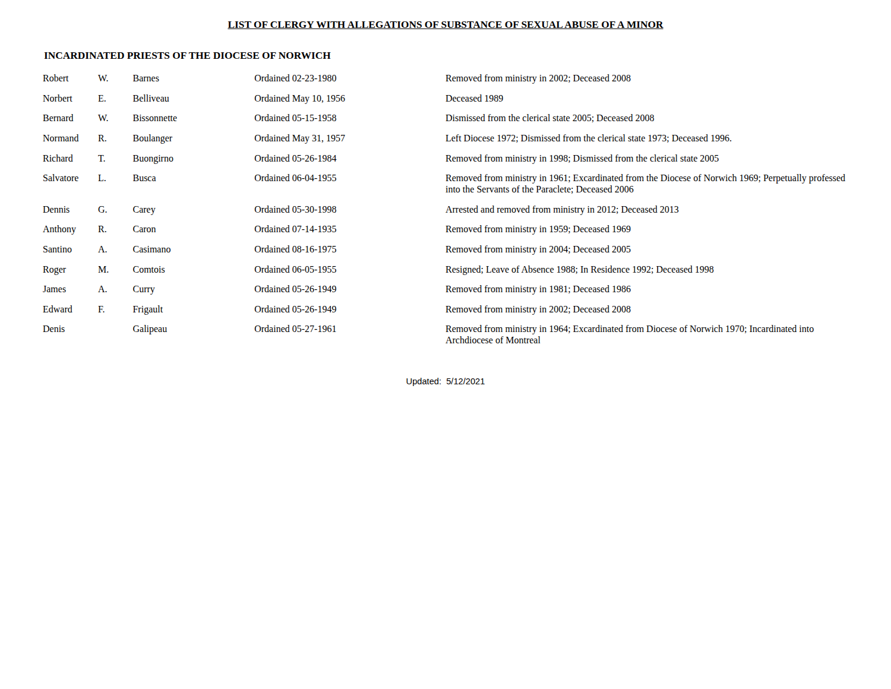LIST OF CLERGY WITH ALLEGATIONS OF SUBSTANCE OF SEXUAL ABUSE OF A MINOR
INCARDINATED PRIESTS OF THE DIOCESE OF NORWICH
| Robert | W. | Barnes | Ordained 02-23-1980 | Removed from ministry in 2002; Deceased 2008 |
| Norbert | E. | Belliveau | Ordained May 10, 1956 | Deceased 1989 |
| Bernard | W. | Bissonnette | Ordained 05-15-1958 | Dismissed from the clerical state 2005; Deceased 2008 |
| Normand | R. | Boulanger | Ordained May 31, 1957 | Left Diocese 1972; Dismissed from the clerical state 1973; Deceased 1996. |
| Richard | T. | Buongirno | Ordained 05-26-1984 | Removed from ministry in 1998; Dismissed from the clerical state 2005 |
| Salvatore | L. | Busca | Ordained 06-04-1955 | Removed from ministry in 1961; Excardinated from the Diocese of Norwich 1969; Perpetually professed into the Servants of the Paraclete; Deceased 2006 |
| Dennis | G. | Carey | Ordained 05-30-1998 | Arrested and removed from ministry in 2012; Deceased 2013 |
| Anthony | R. | Caron | Ordained 07-14-1935 | Removed from ministry in 1959; Deceased 1969 |
| Santino | A. | Casimano | Ordained 08-16-1975 | Removed from ministry in 2004; Deceased 2005 |
| Roger | M. | Comtois | Ordained 06-05-1955 | Resigned; Leave of Absence 1988; In Residence 1992; Deceased 1998 |
| James | A. | Curry | Ordained 05-26-1949 | Removed from ministry in 1981; Deceased 1986 |
| Edward | F. | Frigault | Ordained 05-26-1949 | Removed from ministry in 2002; Deceased 2008 |
| Denis | | Galipeau | Ordained 05-27-1961 | Removed from ministry in 1964; Excardinated from Diocese of Norwich 1970; Incardinated into Archdiocese of Montreal |
Updated: 5/12/2021